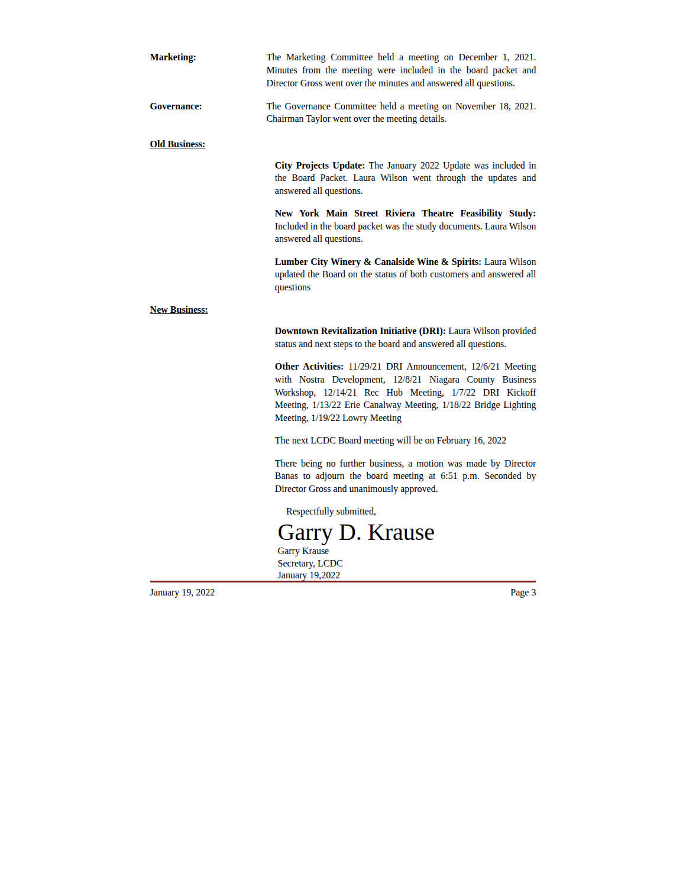| Marketing: | The Marketing Committee held a meeting on December 1, 2021. Minutes from the meeting were included in the board packet and Director Gross went over the minutes and answered all questions. |
| Governance: | The Governance Committee held a meeting on November 18, 2021. Chairman Taylor went over the meeting details. |
Old Business:
City Projects Update: The January 2022 Update was included in the Board Packet. Laura Wilson went through the updates and answered all questions.
New York Main Street Riviera Theatre Feasibility Study: Included in the board packet was the study documents. Laura Wilson answered all questions.
Lumber City Winery & Canalside Wine & Spirits: Laura Wilson updated the Board on the status of both customers and answered all questions
New Business:
Downtown Revitalization Initiative (DRI): Laura Wilson provided status and next steps to the board and answered all questions.
Other Activities: 11/29/21 DRI Announcement, 12/6/21 Meeting with Nostra Development, 12/8/21 Niagara County Business Workshop, 12/14/21 Rec Hub Meeting, 1/7/22 DRI Kickoff Meeting, 1/13/22 Erie Canalway Meeting, 1/18/22 Bridge Lighting Meeting, 1/19/22 Lowry Meeting
The next LCDC Board meeting will be on February 16, 2022
There being no further business, a motion was made by Director Banas to adjourn the board meeting at 6:51 p.m. Seconded by Director Gross and unanimously approved.
Respectfully submitted,
Garry D. Krause
Garry Krause
Secretary, LCDC
January 19,2022
January 19, 2022 Page 3